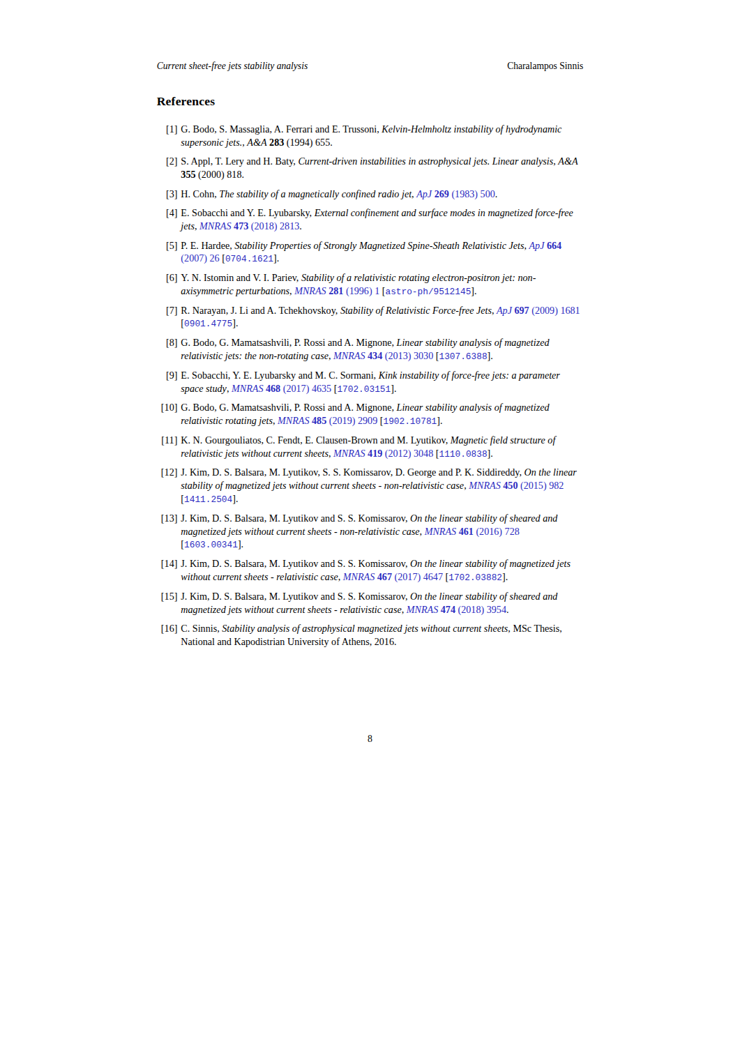Current sheet-free jets stability analysis Charalampos Sinnis
PoS(HEPRO VII)078
References
G. Bodo, S. Massaglia, A. Ferrari and E. Trussoni, Kelvin-Helmholtz instability of hydrodynamic supersonic jets., A&A 283 (1994) 655.
S. Appl, T. Lery and H. Baty, Current-driven instabilities in astrophysical jets. Linear analysis, A&A 355 (2000) 818.
H. Cohn, The stability of a magnetically confined radio jet, ApJ 269 (1983) 500.
E. Sobacchi and Y. E. Lyubarsky, External confinement and surface modes in magnetized force-free jets, MNRAS 473 (2018) 2813.
P. E. Hardee, Stability Properties of Strongly Magnetized Spine-Sheath Relativistic Jets, ApJ 664 (2007) 26 [0704.1621].
Y. N. Istomin and V. I. Pariev, Stability of a relativistic rotating electron-positron jet: non-axisymmetric perturbations, MNRAS 281 (1996) 1 [astro-ph/9512145].
R. Narayan, J. Li and A. Tchekhovskoy, Stability of Relativistic Force-free Jets, ApJ 697 (2009) 1681 [0901.4775].
G. Bodo, G. Mamatsashvili, P. Rossi and A. Mignone, Linear stability analysis of magnetized relativistic jets: the non-rotating case, MNRAS 434 (2013) 3030 [1307.6388].
E. Sobacchi, Y. E. Lyubarsky and M. C. Sormani, Kink instability of force-free jets: a parameter space study, MNRAS 468 (2017) 4635 [1702.03151].
G. Bodo, G. Mamatsashvili, P. Rossi and A. Mignone, Linear stability analysis of magnetized relativistic rotating jets, MNRAS 485 (2019) 2909 [1902.10781].
K. N. Gourgouliatos, C. Fendt, E. Clausen-Brown and M. Lyutikov, Magnetic field structure of relativistic jets without current sheets, MNRAS 419 (2012) 3048 [1110.0838].
J. Kim, D. S. Balsara, M. Lyutikov, S. S. Komissarov, D. George and P. K. Siddireddy, On the linear stability of magnetized jets without current sheets - non-relativistic case, MNRAS 450 (2015) 982 [1411.2504].
J. Kim, D. S. Balsara, M. Lyutikov and S. S. Komissarov, On the linear stability of sheared and magnetized jets without current sheets - non-relativistic case, MNRAS 461 (2016) 728 [1603.00341].
J. Kim, D. S. Balsara, M. Lyutikov and S. S. Komissarov, On the linear stability of magnetized jets without current sheets - relativistic case, MNRAS 467 (2017) 4647 [1702.03882].
J. Kim, D. S. Balsara, M. Lyutikov and S. S. Komissarov, On the linear stability of sheared and magnetized jets without current sheets - relativistic case, MNRAS 474 (2018) 3954.
C. Sinnis, Stability analysis of astrophysical magnetized jets without current sheets, MSc Thesis, National and Kapodistrian University of Athens, 2016.
8